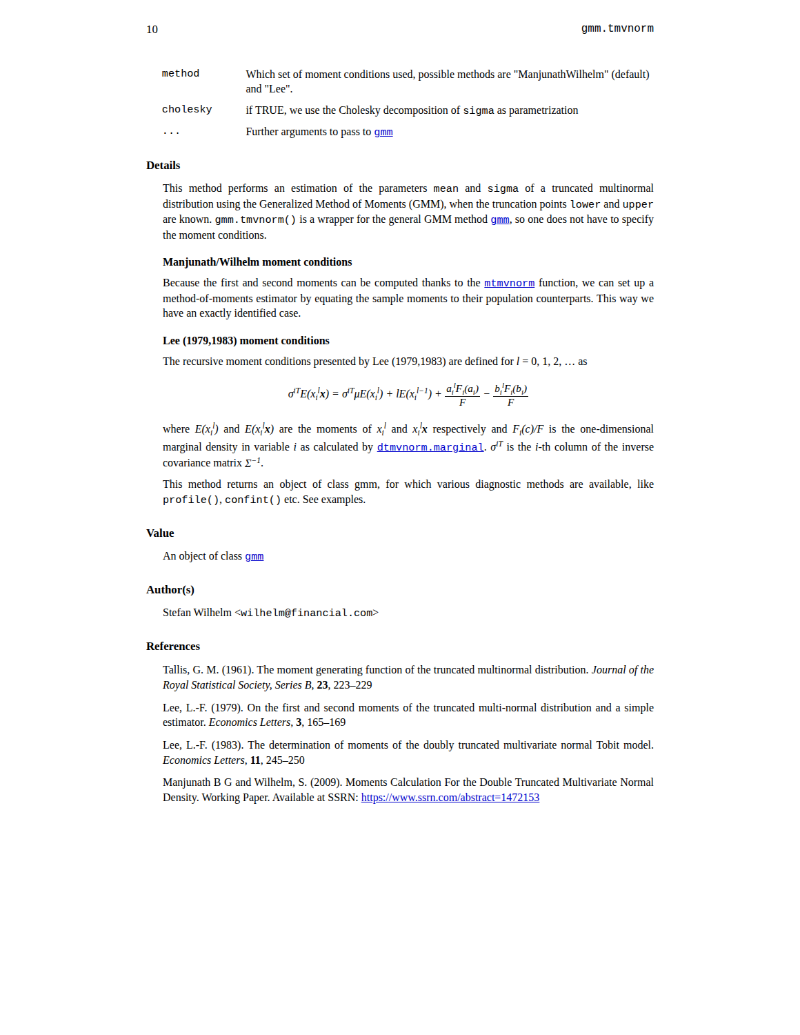10 gmm.tmvnorm
method
Which set of moment conditions used, possible methods are "ManjunathWilhelm" (default) and "Lee".
cholesky
if TRUE, we use the Cholesky decomposition of sigma as parametrization
...
Further arguments to pass to gmm
Details
This method performs an estimation of the parameters mean and sigma of a truncated multinormal distribution using the Generalized Method of Moments (GMM), when the truncation points lower and upper are known. gmm.tmvnorm() is a wrapper for the general GMM method gmm, so one does not have to specify the moment conditions.
Manjunath/Wilhelm moment conditions
Because the first and second moments can be computed thanks to the mtmvnorm function, we can set up a method-of-moments estimator by equating the sample moments to their population counterparts. This way we have an exactly identified case.
Lee (1979,1983) moment conditions
The recursive moment conditions presented by Lee (1979,1983) are defined for l = 0, 1, 2, … as
σiTE(xilx) = σiTμE(xil) + lE(xil−1) + ailFi(ai) F − bilFi(bi) F
where E(xil) and E(xilx) are the moments of xil and xilx respectively and Fi(c)/F is the one-dimensional marginal density in variable i as calculated by dtmvnorm.marginal. σiT is the i-th column of the inverse covariance matrix Σ−1.
This method returns an object of class gmm, for which various diagnostic methods are available, like profile(), confint() etc. See examples.
Value
An object of class gmm
Author(s)
Stefan Wilhelm <wilhelm@financial.com>
References
Tallis, G. M. (1961). The moment generating function of the truncated multinormal distribution. Journal of the Royal Statistical Society, Series B, 23, 223–229
Lee, L.-F. (1979). On the first and second moments of the truncated multi-normal distribution and a simple estimator. Economics Letters, 3, 165–169
Lee, L.-F. (1983). The determination of moments of the doubly truncated multivariate normal Tobit model. Economics Letters, 11, 245–250
Manjunath B G and Wilhelm, S. (2009). Moments Calculation For the Double Truncated Multivariate Normal Density. Working Paper. Available at SSRN: https://www.ssrn.com/abstract=1472153